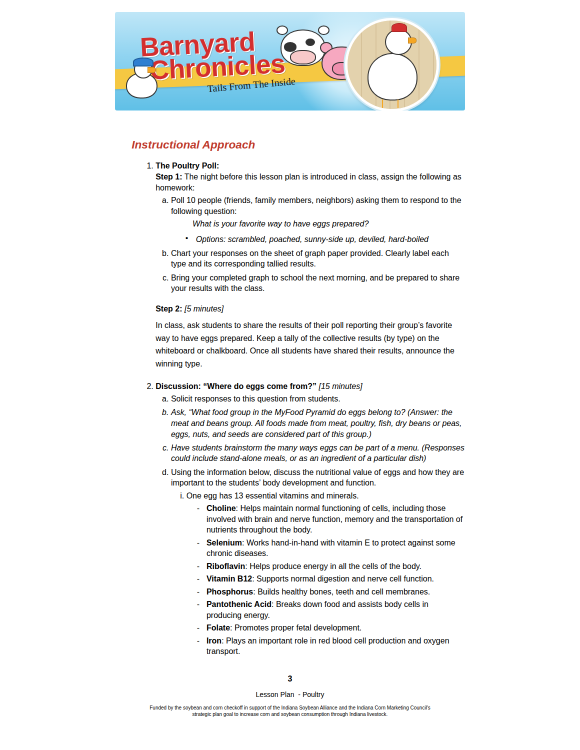Barnyard
Chronicles
Tails From The Inside
Instructional Approach
The Poultry Poll:
Step 1: The night before this lesson plan is introduced in class, assign the following as homework:
Poll 10 people (friends, family members, neighbors) asking them to respond to the following question:
What is your favorite way to have eggs prepared?
Options: scrambled, poached, sunny-side up, deviled, hard-boiled
Chart your responses on the sheet of graph paper provided. Clearly label each type and its corresponding tallied results.
Bring your completed graph to school the next morning, and be prepared to share your results with the class.
Step 2: [5 minutes]
In class, ask students to share the results of their poll reporting their group’s favorite way to have eggs prepared. Keep a tally of the collective results (by type) on the whiteboard or chalkboard. Once all students have shared their results, announce the winning type.
Discussion: “Where do eggs come from?” [15 minutes]
Solicit responses to this question from students.
Ask, “What food group in the MyFood Pyramid do eggs belong to? (Answer: the meat and beans group. All foods made from meat, poultry, fish, dry beans or peas, eggs, nuts, and seeds are considered part of this group.)
Have students brainstorm the many ways eggs can be part of a menu. (Responses could include stand-alone meals, or as an ingredient of a particular dish)
Using the information below, discuss the nutritional value of eggs and how they are important to the students’ body development and function.
One egg has 13 essential vitamins and minerals.
Choline: Helps maintain normal functioning of cells, including those involved with brain and nerve function, memory and the transportation of nutrients throughout the body.
Selenium: Works hand-in-hand with vitamin E to protect against some chronic diseases.
Riboflavin: Helps produce energy in all the cells of the body.
Vitamin B12: Supports normal digestion and nerve cell function.
Phosphorus: Builds healthy bones, teeth and cell membranes.
Pantothenic Acid: Breaks down food and assists body cells in producing energy.
Folate: Promotes proper fetal development.
Iron: Plays an important role in red blood cell production and oxygen transport.
3
Lesson Plan - Poultry
Funded by the soybean and corn checkoff in support of the Indiana Soybean Alliance and the Indiana Corn Marketing Council's
strategic plan goal to increase corn and soybean consumption through Indiana livestock.